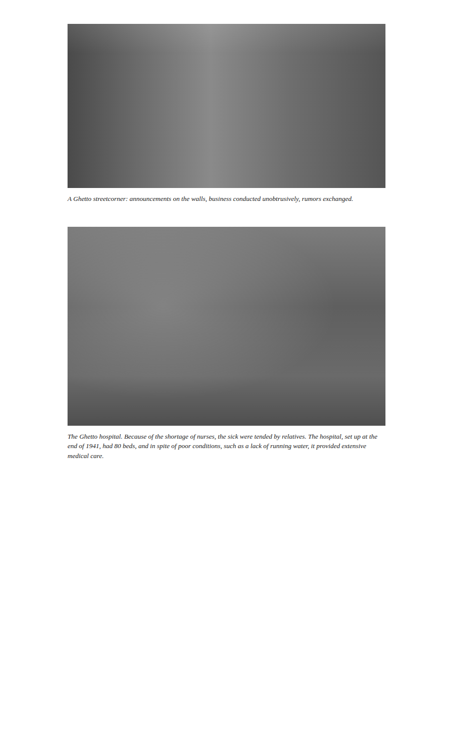A Ghetto streetcorner: announcements on the walls, business conducted unobtrusively, rumors exchanged.
The Ghetto hospital. Because of the shortage of nurses, the sick were tended by relatives. The hospital, set up at the end of 1941, had 80 beds, and in spite of poor conditions, such as a lack of running water, it provided extensive medical care.